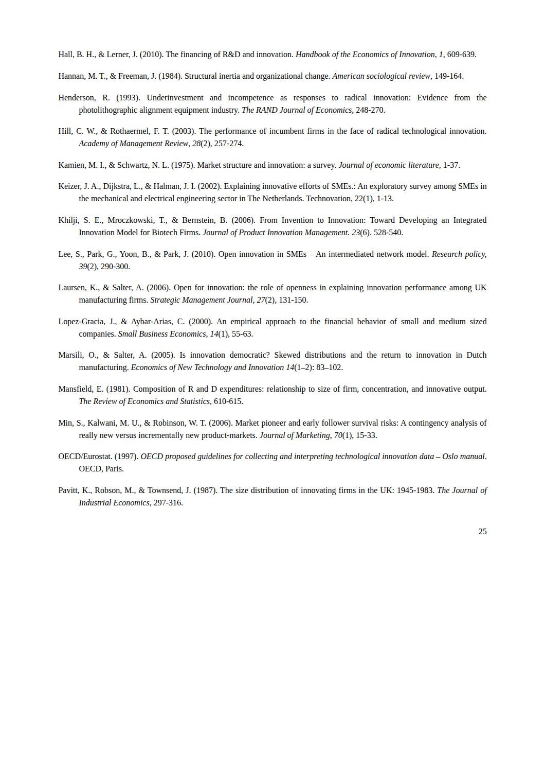Hall, B. H., & Lerner, J. (2010). The financing of R&D and innovation. Handbook of the Economics of Innovation, 1, 609-639.
Hannan, M. T., & Freeman, J. (1984). Structural inertia and organizational change. American sociological review, 149-164.
Henderson, R. (1993). Underinvestment and incompetence as responses to radical innovation: Evidence from the photolithographic alignment equipment industry. The RAND Journal of Economics, 248-270.
Hill, C. W., & Rothaermel, F. T. (2003). The performance of incumbent firms in the face of radical technological innovation. Academy of Management Review, 28(2), 257-274.
Kamien, M. I., & Schwartz, N. L. (1975). Market structure and innovation: a survey. Journal of economic literature, 1-37.
Keizer, J. A., Dijkstra, L., & Halman, J. I. (2002). Explaining innovative efforts of SMEs.: An exploratory survey among SMEs in the mechanical and electrical engineering sector in The Netherlands. Technovation, 22(1), 1-13.
Khilji, S. E., Mroczkowski, T., & Bernstein, B. (2006). From Invention to Innovation: Toward Developing an Integrated Innovation Model for Biotech Firms. Journal of Product Innovation Management. 23(6). 528-540.
Lee, S., Park, G., Yoon, B., & Park, J. (2010). Open innovation in SMEs – An intermediated network model. Research policy, 39(2), 290-300.
Laursen, K., & Salter, A. (2006). Open for innovation: the role of openness in explaining innovation performance among UK manufacturing firms. Strategic Management Journal, 27(2), 131-150.
Lopez-Gracia, J., & Aybar-Arias, C. (2000). An empirical approach to the financial behavior of small and medium sized companies. Small Business Economics, 14(1), 55-63.
Marsili, O., & Salter, A. (2005). Is innovation democratic? Skewed distributions and the return to innovation in Dutch manufacturing. Economics of New Technology and Innovation 14(1–2): 83–102.
Mansfield, E. (1981). Composition of R and D expenditures: relationship to size of firm, concentration, and innovative output. The Review of Economics and Statistics, 610-615.
Min, S., Kalwani, M. U., & Robinson, W. T. (2006). Market pioneer and early follower survival risks: A contingency analysis of really new versus incrementally new product-markets. Journal of Marketing, 70(1), 15-33.
OECD/Eurostat. (1997). OECD proposed guidelines for collecting and interpreting technological innovation data – Oslo manual. OECD, Paris.
Pavitt, K., Robson, M., & Townsend, J. (1987). The size distribution of innovating firms in the UK: 1945-1983. The Journal of Industrial Economics, 297-316.
25